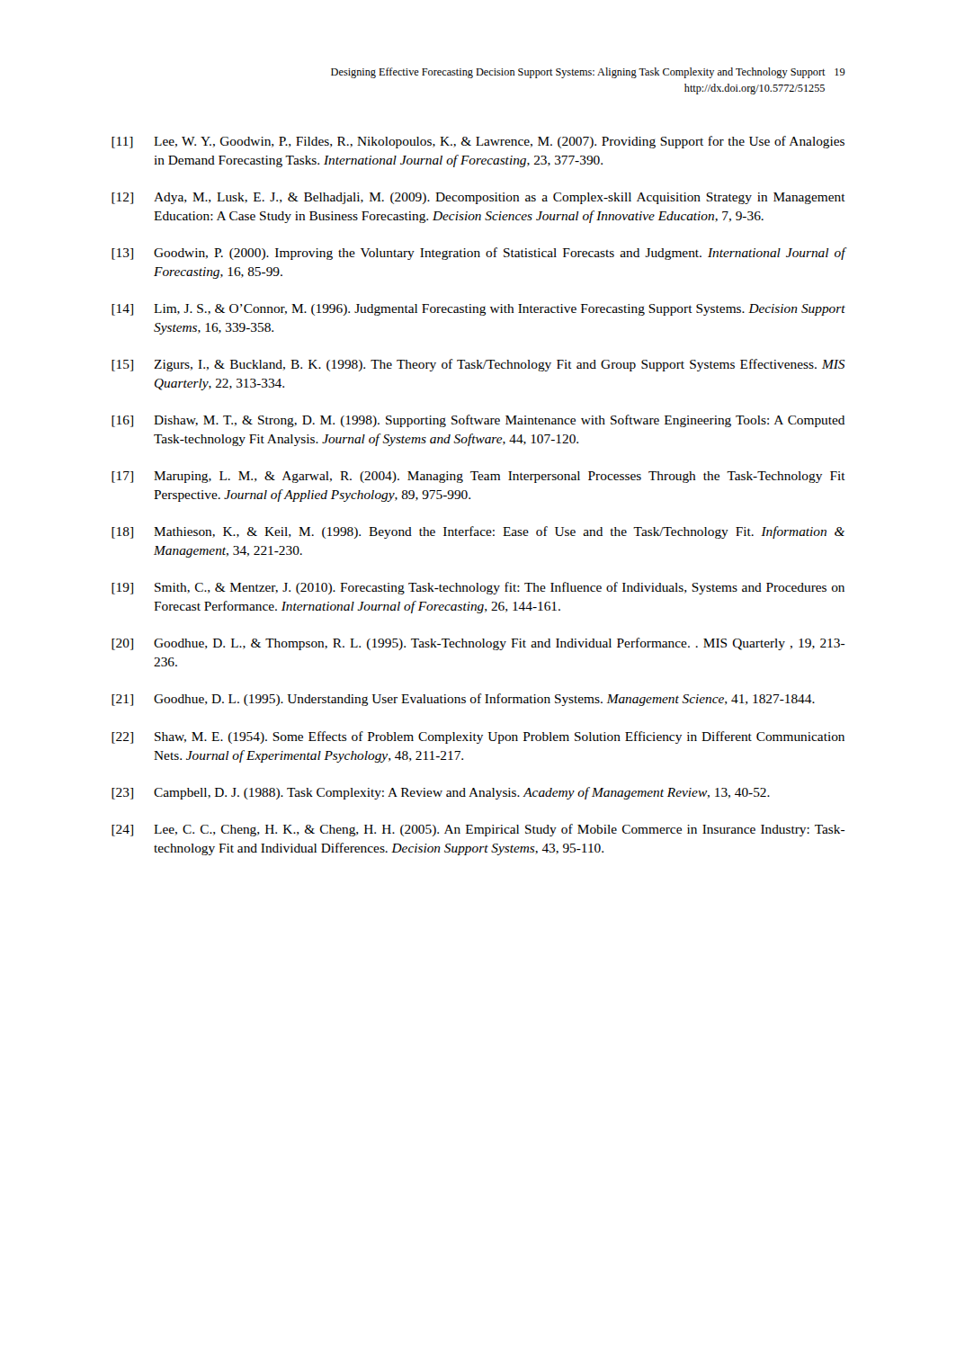Designing Effective Forecasting Decision Support Systems: Aligning Task Complexity and Technology Support http://dx.doi.org/10.5772/51255
19
[11] Lee, W. Y., Goodwin, P., Fildes, R., Nikolopoulos, K., & Lawrence, M. (2007). Providing Support for the Use of Analogies in Demand Forecasting Tasks. International Journal of Forecasting, 23, 377-390.
[12] Adya, M., Lusk, E. J., & Belhadjali, M. (2009). Decomposition as a Complex-skill Acquisition Strategy in Management Education: A Case Study in Business Forecasting. Decision Sciences Journal of Innovative Education, 7, 9-36.
[13] Goodwin, P. (2000). Improving the Voluntary Integration of Statistical Forecasts and Judgment. International Journal of Forecasting, 16, 85-99.
[14] Lim, J. S., & O’Connor, M. (1996). Judgmental Forecasting with Interactive Forecasting Support Systems. Decision Support Systems, 16, 339-358.
[15] Zigurs, I., & Buckland, B. K. (1998). The Theory of Task/Technology Fit and Group Support Systems Effectiveness. MIS Quarterly, 22, 313-334.
[16] Dishaw, M. T., & Strong, D. M. (1998). Supporting Software Maintenance with Software Engineering Tools: A Computed Task-technology Fit Analysis. Journal of Systems and Software, 44, 107-120.
[17] Maruping, L. M., & Agarwal, R. (2004). Managing Team Interpersonal Processes Through the Task-Technology Fit Perspective. Journal of Applied Psychology, 89, 975-990.
[18] Mathieson, K., & Keil, M. (1998). Beyond the Interface: Ease of Use and the Task/Technology Fit. Information & Management, 34, 221-230.
[19] Smith, C., & Mentzer, J. (2010). Forecasting Task-technology fit: The Influence of Individuals, Systems and Procedures on Forecast Performance. International Journal of Forecasting, 26, 144-161.
[20] Goodhue, D. L., & Thompson, R. L. (1995). Task-Technology Fit and Individual Performance. . MIS Quarterly , 19, 213-236.
[21] Goodhue, D. L. (1995). Understanding User Evaluations of Information Systems. Management Science, 41, 1827-1844.
[22] Shaw, M. E. (1954). Some Effects of Problem Complexity Upon Problem Solution Efficiency in Different Communication Nets. Journal of Experimental Psychology, 48, 211-217.
[23] Campbell, D. J. (1988). Task Complexity: A Review and Analysis. Academy of Management Review, 13, 40-52.
[24] Lee, C. C., Cheng, H. K., & Cheng, H. H. (2005). An Empirical Study of Mobile Commerce in Insurance Industry: Task-technology Fit and Individual Differences. Decision Support Systems, 43, 95-110.